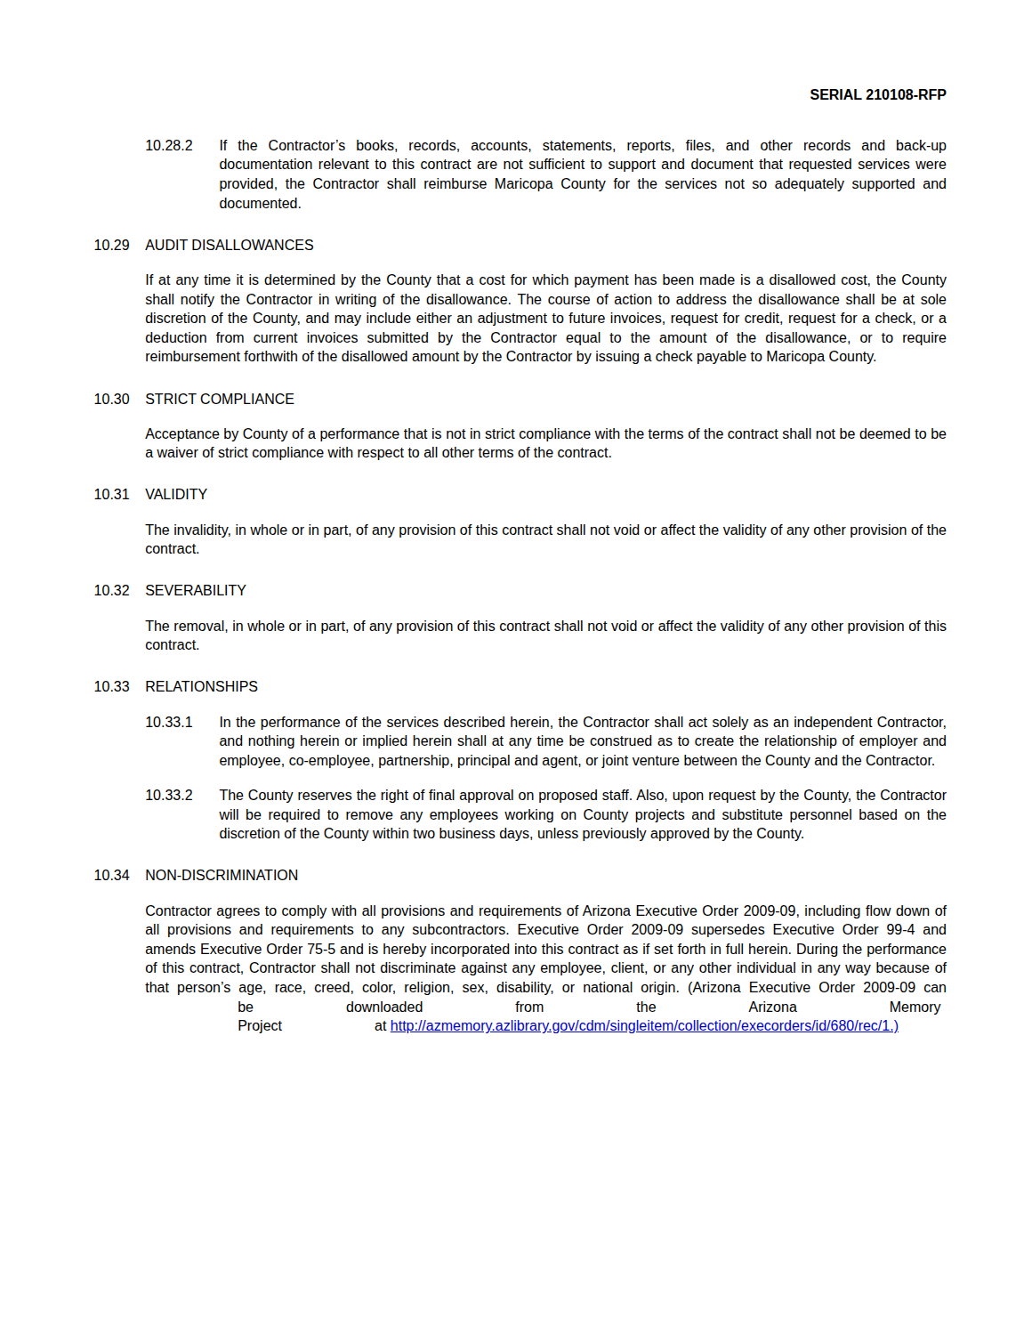SERIAL 210108-RFP
10.28.2
If the Contractor’s books, records, accounts, statements, reports, files, and other records and back-up documentation relevant to this contract are not sufficient to support and document that requested services were provided, the Contractor shall reimburse Maricopa County for the services not so adequately supported and documented.
10.29
AUDIT DISALLOWANCES
If at any time it is determined by the County that a cost for which payment has been made is a disallowed cost, the County shall notify the Contractor in writing of the disallowance. The course of action to address the disallowance shall be at sole discretion of the County, and may include either an adjustment to future invoices, request for credit, request for a check, or a deduction from current invoices submitted by the Contractor equal to the amount of the disallowance, or to require reimbursement forthwith of the disallowed amount by the Contractor by issuing a check payable to Maricopa County.
10.30
STRICT COMPLIANCE
Acceptance by County of a performance that is not in strict compliance with the terms of the contract shall not be deemed to be a waiver of strict compliance with respect to all other terms of the contract.
10.31
VALIDITY
The invalidity, in whole or in part, of any provision of this contract shall not void or affect the validity of any other provision of the contract.
10.32
SEVERABILITY
The removal, in whole or in part, of any provision of this contract shall not void or affect the validity of any other provision of this contract.
10.33
RELATIONSHIPS
10.33.1
In the performance of the services described herein, the Contractor shall act solely as an independent Contractor, and nothing herein or implied herein shall at any time be construed as to create the relationship of employer and employee, co-employee, partnership, principal and agent, or joint venture between the County and the Contractor.
10.33.2
The County reserves the right of final approval on proposed staff. Also, upon request by the County, the Contractor will be required to remove any employees working on County projects and substitute personnel based on the discretion of the County within two business days, unless previously approved by the County.
10.34
NON-DISCRIMINATION
Contractor agrees to comply with all provisions and requirements of Arizona Executive Order 2009-09, including flow down of all provisions and requirements to any subcontractors. Executive Order 2009-09 supersedes Executive Order 99-4 and amends Executive Order 75-5 and is hereby incorporated into this contract as if set forth in full herein. During the performance of this contract, Contractor shall not discriminate against any employee, client, or any other individual in any way because of that person’s age, race, creed, color, religion, sex, disability, or national origin. (Arizona Executive Order 2009-09 can be downloaded from the Arizona Memory Project at http://azmemory.azlibrary.gov/cdm/singleitem/collection/execorders/id/680/rec/1.)